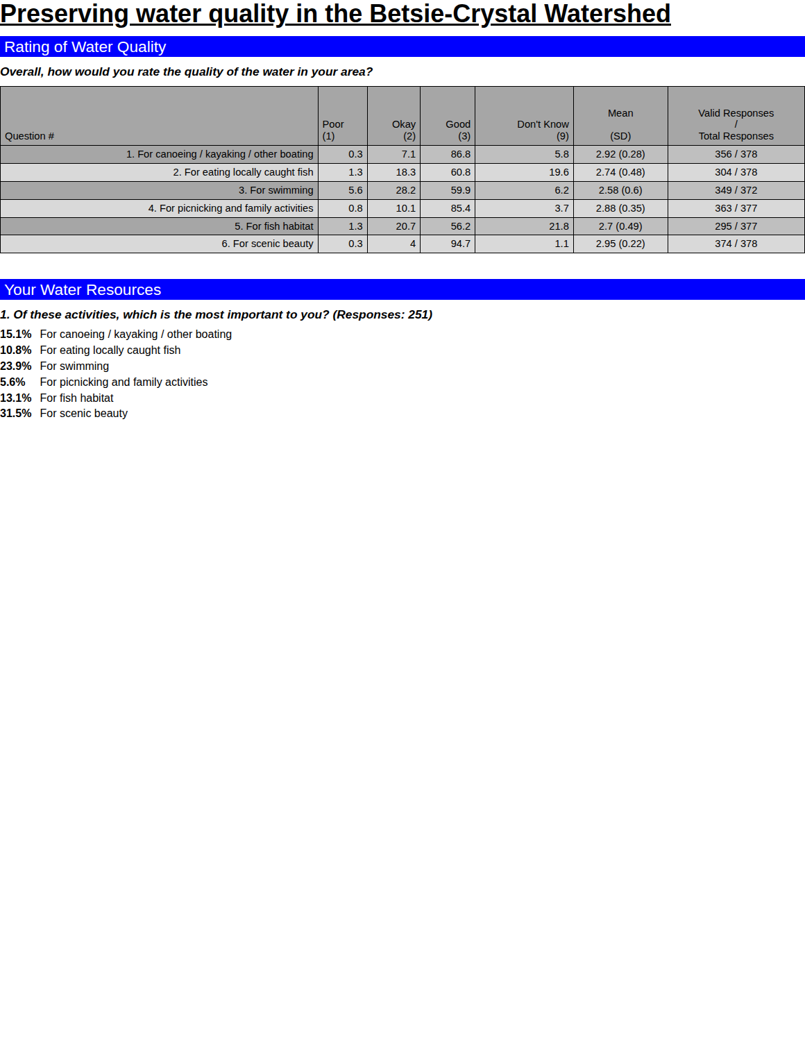Preserving water quality in the Betsie-Crystal Watershed
Rating of Water Quality
Overall, how would you rate the quality of the water in your area?
| Question # | Poor (1) | Okay (2) | Good (3) | Don't Know (9) | Mean (SD) | Valid Responses / Total Responses |
| --- | --- | --- | --- | --- | --- | --- |
| 1. For canoeing / kayaking / other boating | 0.3 | 7.1 | 86.8 | 5.8 | 2.92 (0.28) | 356 / 378 |
| 2. For eating locally caught fish | 1.3 | 18.3 | 60.8 | 19.6 | 2.74 (0.48) | 304 / 378 |
| 3. For swimming | 5.6 | 28.2 | 59.9 | 6.2 | 2.58 (0.6) | 349 / 372 |
| 4. For picnicking and family activities | 0.8 | 10.1 | 85.4 | 3.7 | 2.88 (0.35) | 363 / 377 |
| 5. For fish habitat | 1.3 | 20.7 | 56.2 | 21.8 | 2.7 (0.49) | 295 / 377 |
| 6. For scenic beauty | 0.3 | 4 | 94.7 | 1.1 | 2.95 (0.22) | 374 / 378 |
Your Water Resources
1. Of these activities, which is the most important to you? (Responses: 251)
15.1% For canoeing / kayaking / other boating
10.8% For eating locally caught fish
23.9% For swimming
5.6% For picnicking and family activities
13.1% For fish habitat
31.5% For scenic beauty